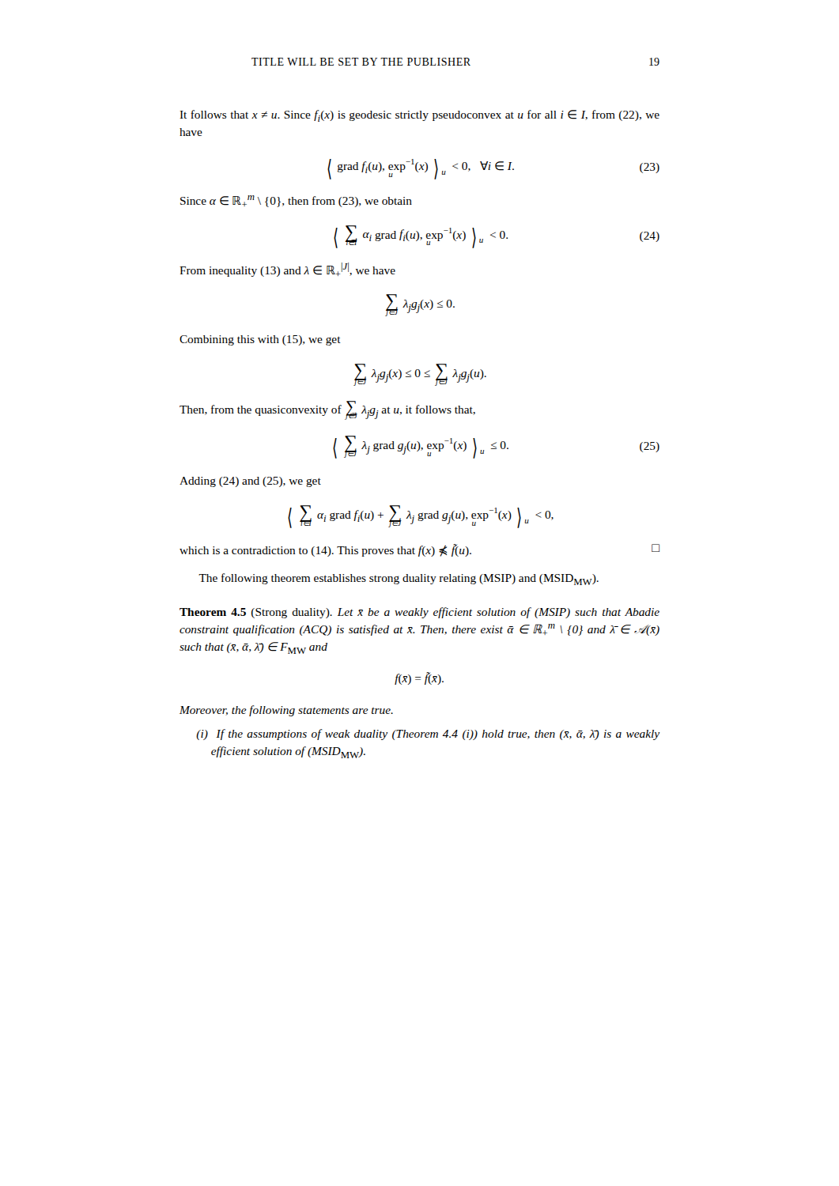TITLE WILL BE SET BY THE PUBLISHER 19
It follows that x ≠ u. Since fi(x) is geodesic strictly pseudoconvex at u for all i ∈ I, from (22), we have
⟨ grad fi(u), exp u−1(x) ⟩u < 0, ∀i ∈ I. (23)
Since α ∈ ℝ+m \ {0}, then from (23), we obtain
⟨ ∑i∈I αi grad fi(u), exp u−1(x) ⟩u < 0. (24)
From inequality (13) and λ ∈ ℝ+|J|, we have
∑j∈J λjgj(x) ≤ 0.
Combining this with (15), we get
∑j∈J λjgj(x) ≤ 0 ≤ ∑j∈J λjgj(u).
Then, from the quasiconvexity of ∑j∈J λjgj at u, it follows that,
⟨ ∑j∈J λj grad gj(u), exp u−1(x) ⟩u ≤ 0. (25)
Adding (24) and (25), we get
⟨ ∑i∈I αi grad fi(u) + ∑j∈J λj grad gj(u), exp u−1(x) ⟩u < 0,
which is a contradiction to (14). This proves that f(x) ⋠ f̃(u). □
The following theorem establishes strong duality relating (MSIP) and (MSIDMW).
Theorem 4.5 (Strong duality). Let x̄ be a weakly efficient solution of (MSIP) such that Abadie constraint qualification (ACQ) is satisfied at x̄. Then, there exist ᾱ ∈ ℝ+m \ {0} and λ̄ ∈ 𝒜(x̄) such that (x̄, ᾱ, λ̄) ∈ FMW and
f(x̄) = f̃(x̄).
Moreover, the following statements are true.
(i) If the assumptions of weak duality (Theorem 4.4 (i)) hold true, then (x̄, ᾱ, λ̄) is a weakly efficient solution of (MSIDMW).